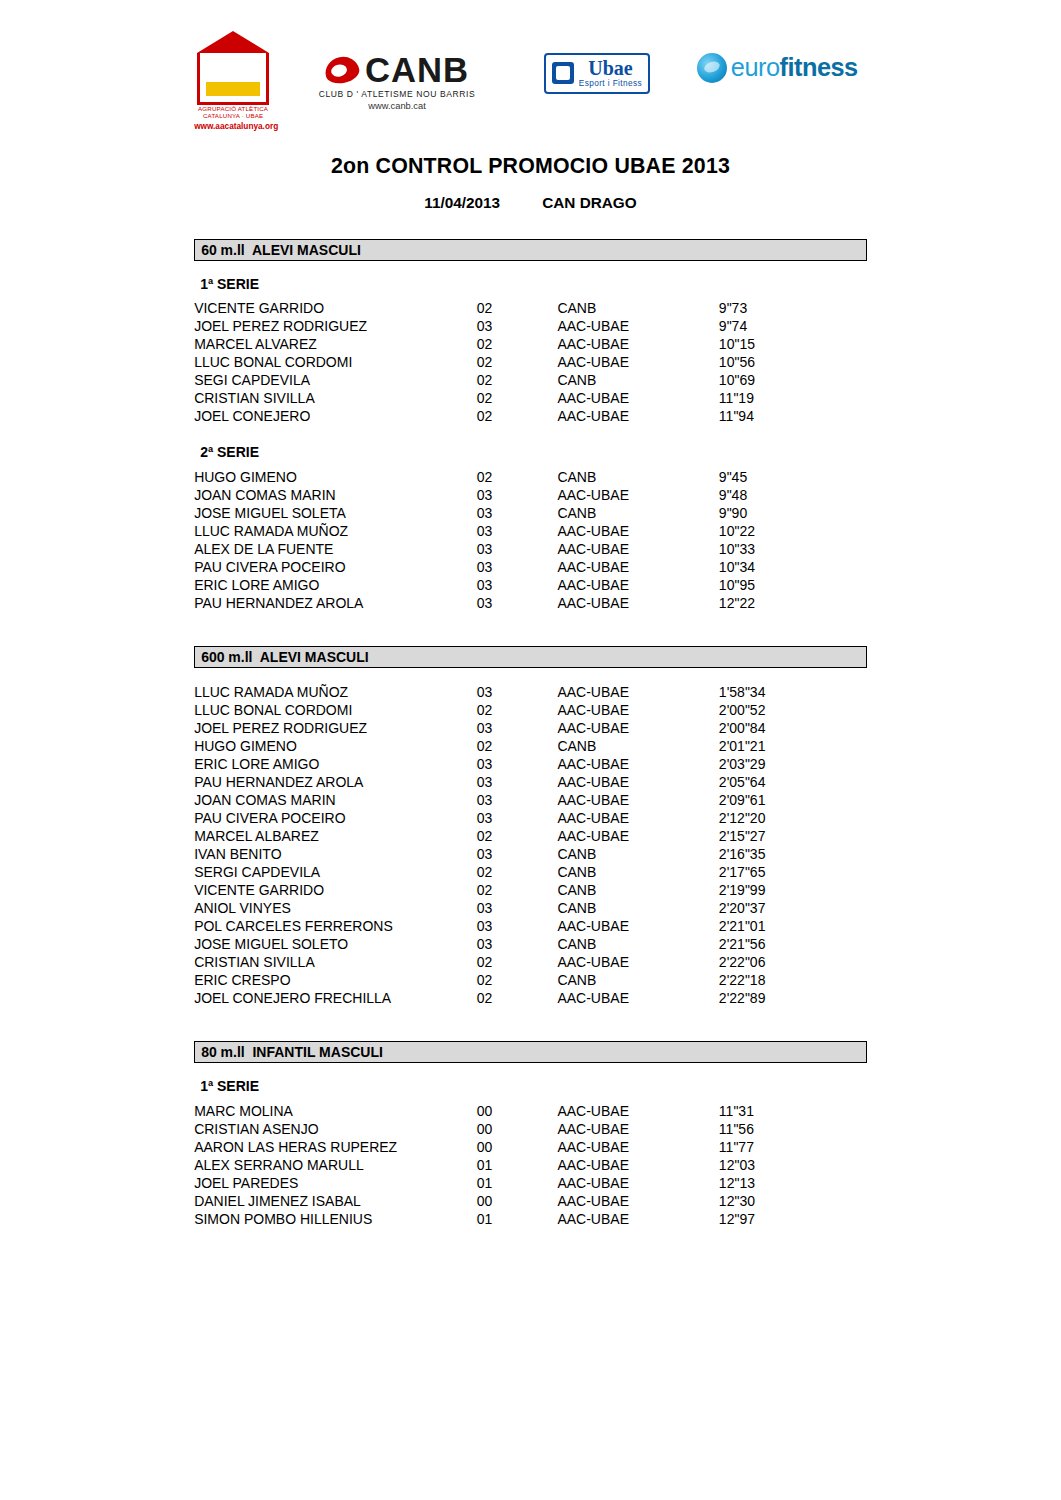AGRUPACIÓ ATLÈTICA CATALUNYA · UBAE
www.aacatalunya.org
CANB
CLUB D ' ATLETISME NOU BARRIS
www.canb.cat
Ubae
Esport i Fitness
eurofitness
2on CONTROL PROMOCIO UBAE 2013
11/04/2013 CAN DRAGO
60 m.ll ALEVI MASCULI
1ª SERIE
| VICENTE GARRIDO | 02 | CANB | 9"73 |
| JOEL PEREZ RODRIGUEZ | 03 | AAC-UBAE | 9"74 |
| MARCEL ALVAREZ | 02 | AAC-UBAE | 10"15 |
| LLUC BONAL CORDOMI | 02 | AAC-UBAE | 10"56 |
| SEGI CAPDEVILA | 02 | CANB | 10"69 |
| CRISTIAN SIVILLA | 02 | AAC-UBAE | 11"19 |
| JOEL CONEJERO | 02 | AAC-UBAE | 11"94 |
2ª SERIE
| HUGO GIMENO | 02 | CANB | 9"45 |
| JOAN COMAS MARIN | 03 | AAC-UBAE | 9"48 |
| JOSE MIGUEL SOLETA | 03 | CANB | 9"90 |
| LLUC RAMADA MUÑOZ | 03 | AAC-UBAE | 10"22 |
| ALEX DE LA FUENTE | 03 | AAC-UBAE | 10"33 |
| PAU CIVERA POCEIRO | 03 | AAC-UBAE | 10"34 |
| ERIC LORE AMIGO | 03 | AAC-UBAE | 10"95 |
| PAU HERNANDEZ AROLA | 03 | AAC-UBAE | 12"22 |
600 m.ll ALEVI MASCULI
| LLUC RAMADA MUÑOZ | 03 | AAC-UBAE | 1'58"34 |
| LLUC BONAL CORDOMI | 02 | AAC-UBAE | 2'00"52 |
| JOEL PEREZ RODRIGUEZ | 03 | AAC-UBAE | 2'00"84 |
| HUGO GIMENO | 02 | CANB | 2'01"21 |
| ERIC LORE AMIGO | 03 | AAC-UBAE | 2'03"29 |
| PAU HERNANDEZ AROLA | 03 | AAC-UBAE | 2'05"64 |
| JOAN COMAS MARIN | 03 | AAC-UBAE | 2'09"61 |
| PAU CIVERA POCEIRO | 03 | AAC-UBAE | 2'12"20 |
| MARCEL ALBAREZ | 02 | AAC-UBAE | 2'15"27 |
| IVAN BENITO | 03 | CANB | 2'16"35 |
| SERGI CAPDEVILA | 02 | CANB | 2'17"65 |
| VICENTE GARRIDO | 02 | CANB | 2'19"99 |
| ANIOL VINYES | 03 | CANB | 2'20"37 |
| POL CARCELES FERRERONS | 03 | AAC-UBAE | 2'21"01 |
| JOSE MIGUEL SOLETO | 03 | CANB | 2'21"56 |
| CRISTIAN SIVILLA | 02 | AAC-UBAE | 2'22"06 |
| ERIC CRESPO | 02 | CANB | 2'22"18 |
| JOEL CONEJERO FRECHILLA | 02 | AAC-UBAE | 2'22"89 |
80 m.ll INFANTIL MASCULI
1ª SERIE
| MARC MOLINA | 00 | AAC-UBAE | 11"31 |
| CRISTIAN ASENJO | 00 | AAC-UBAE | 11"56 |
| AARON LAS HERAS RUPEREZ | 00 | AAC-UBAE | 11"77 |
| ALEX SERRANO MARULL | 01 | AAC-UBAE | 12"03 |
| JOEL PAREDES | 01 | AAC-UBAE | 12"13 |
| DANIEL JIMENEZ ISABAL | 00 | AAC-UBAE | 12"30 |
| SIMON POMBO HILLENIUS | 01 | AAC-UBAE | 12"97 |